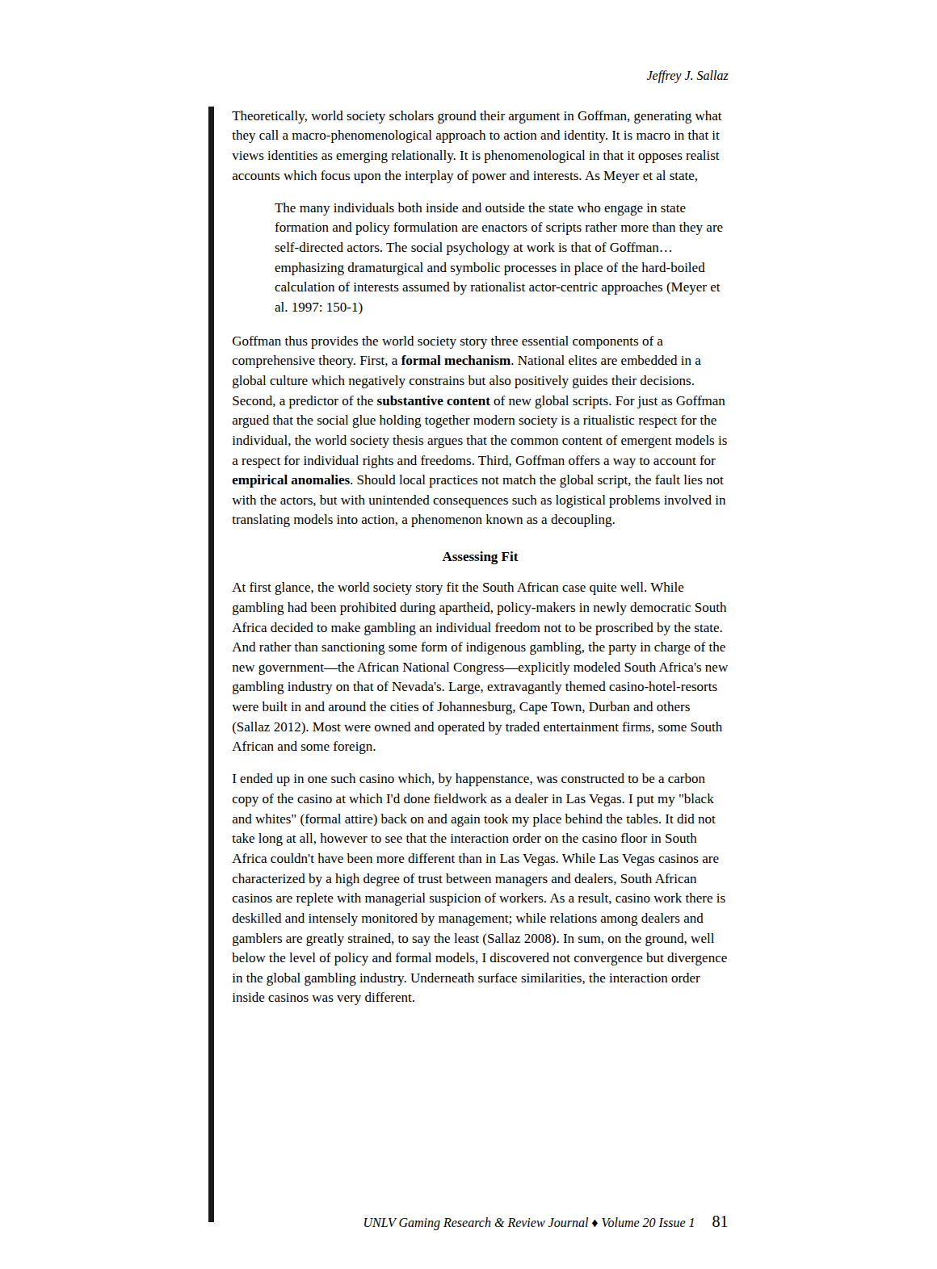Jeffrey J. Sallaz
Theoretically, world society scholars ground their argument in Goffman, generating what they call a macro-phenomenological approach to action and identity. It is macro in that it views identities as emerging relationally. It is phenomenological in that it opposes realist accounts which focus upon the interplay of power and interests. As Meyer et al state,
The many individuals both inside and outside the state who engage in state formation and policy formulation are enactors of scripts rather more than they are self-directed actors. The social psychology at work is that of Goffman… emphasizing dramaturgical and symbolic processes in place of the hard-boiled calculation of interests assumed by rationalist actor-centric approaches (Meyer et al. 1997: 150-1)
Goffman thus provides the world society story three essential components of a comprehensive theory. First, a formal mechanism. National elites are embedded in a global culture which negatively constrains but also positively guides their decisions. Second, a predictor of the substantive content of new global scripts. For just as Goffman argued that the social glue holding together modern society is a ritualistic respect for the individual, the world society thesis argues that the common content of emergent models is a respect for individual rights and freedoms. Third, Goffman offers a way to account for empirical anomalies. Should local practices not match the global script, the fault lies not with the actors, but with unintended consequences such as logistical problems involved in translating models into action, a phenomenon known as a decoupling.
Assessing Fit
At first glance, the world society story fit the South African case quite well. While gambling had been prohibited during apartheid, policy-makers in newly democratic South Africa decided to make gambling an individual freedom not to be proscribed by the state. And rather than sanctioning some form of indigenous gambling, the party in charge of the new government—the African National Congress—explicitly modeled South Africa's new gambling industry on that of Nevada's. Large, extravagantly themed casino-hotel-resorts were built in and around the cities of Johannesburg, Cape Town, Durban and others (Sallaz 2012). Most were owned and operated by traded entertainment firms, some South African and some foreign.
I ended up in one such casino which, by happenstance, was constructed to be a carbon copy of the casino at which I'd done fieldwork as a dealer in Las Vegas. I put my "black and whites" (formal attire) back on and again took my place behind the tables. It did not take long at all, however to see that the interaction order on the casino floor in South Africa couldn't have been more different than in Las Vegas. While Las Vegas casinos are characterized by a high degree of trust between managers and dealers, South African casinos are replete with managerial suspicion of workers. As a result, casino work there is deskilled and intensely monitored by management; while relations among dealers and gamblers are greatly strained, to say the least (Sallaz 2008). In sum, on the ground, well below the level of policy and formal models, I discovered not convergence but divergence in the global gambling industry. Underneath surface similarities, the interaction order inside casinos was very different.
UNLV Gaming Research & Review Journal ♦ Volume 20 Issue 1 81